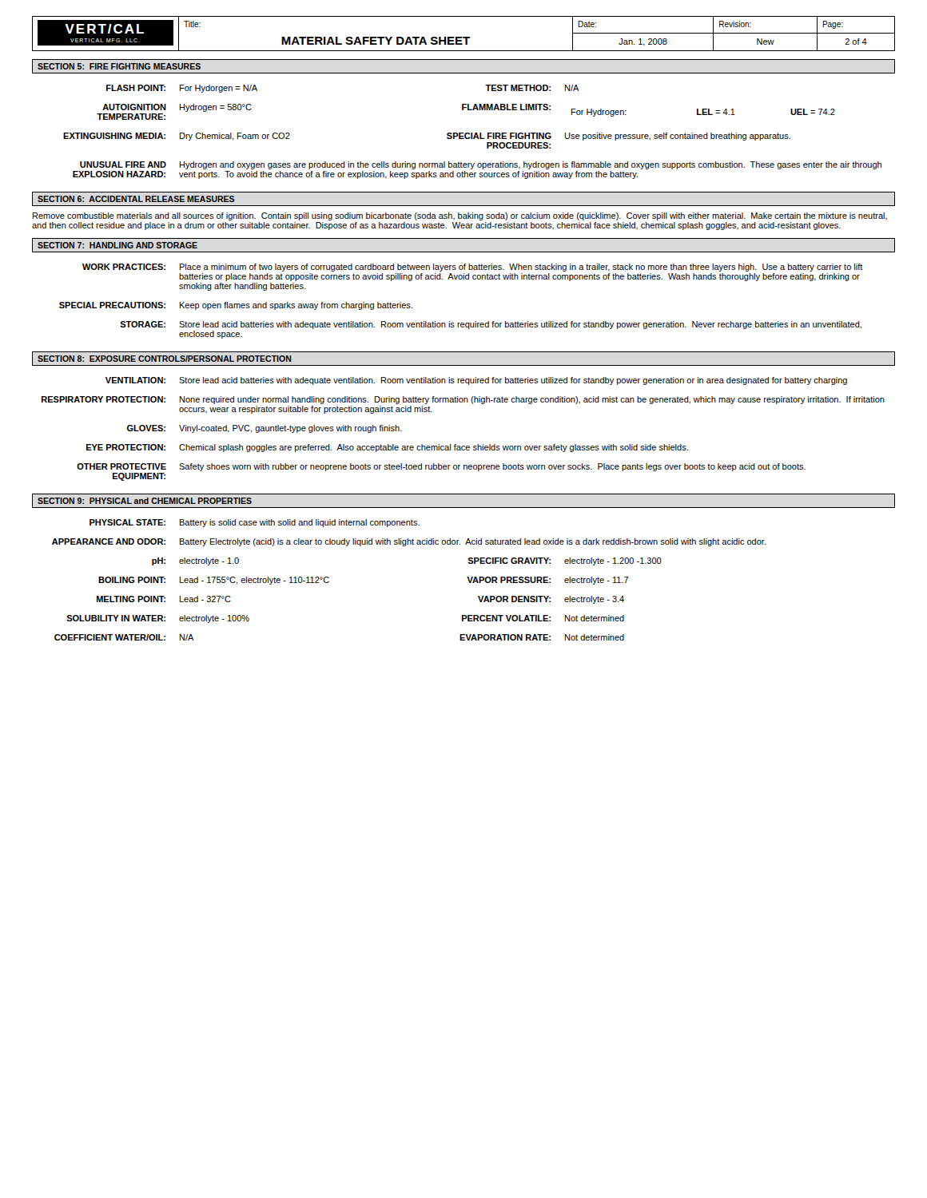| VERT / CAL VERTICAL MFG. LLC. | Title: MATERIAL SAFETY DATA SHEET | Date: | Revision: | Page: |
| Jan. 1, 2008 | New | 2 of 4 |
SECTION 5: FIRE FIGHTING MEASURES
| FLASH POINT: | For Hydorgen = N/A | TEST METHOD: | N/A |
| AUTOIGNITION TEMPERATURE: | Hydrogen = 580°C | FLAMMABLE LIMITS: | / For Hydrogen: / LEL = 4.1 / UEL = 74.2 / |
| EXTINGUISHING MEDIA: | Dry Chemical, Foam or CO2 | SPECIAL FIRE FIGHTING PROCEDURES: | Use positive pressure, self contained breathing apparatus. |
| UNUSUAL FIRE AND EXPLOSION HAZARD: | Hydrogen and oxygen gases are produced in the cells during normal battery operations, hydrogen is flammable and oxygen supports combustion. These gases enter the air through vent ports. To avoid the chance of a fire or explosion, keep sparks and other sources of ignition away from the battery. |
SECTION 6: ACCIDENTAL RELEASE MEASURES
Remove combustible materials and all sources of ignition. Contain spill using sodium bicarbonate (soda ash, baking soda) or calcium oxide (quicklime). Cover spill with either material. Make certain the mixture is neutral, and then collect residue and place in a drum or other suitable container. Dispose of as a hazardous waste. Wear acid-resistant boots, chemical face shield, chemical splash goggles, and acid-resistant gloves.
SECTION 7: HANDLING AND STORAGE
| WORK PRACTICES: | Place a minimum of two layers of corrugated cardboard between layers of batteries. When stacking in a trailer, stack no more than three layers high. Use a battery carrier to lift batteries or place hands at opposite corners to avoid spilling of acid. Avoid contact with internal components of the batteries. Wash hands thoroughly before eating, drinking or smoking after handling batteries. |
| SPECIAL PRECAUTIONS: | Keep open flames and sparks away from charging batteries. |
| STORAGE: | Store lead acid batteries with adequate ventilation. Room ventilation is required for batteries utilized for standby power generation. Never recharge batteries in an unventilated, enclosed space. |
SECTION 8: EXPOSURE CONTROLS/PERSONAL PROTECTION
| VENTILATION: | Store lead acid batteries with adequate ventilation. Room ventilation is required for batteries utilized for standby power generation or in area designated for battery charging |
| RESPIRATORY PROTECTION: | None required under normal handling conditions. During battery formation (high-rate charge condition), acid mist can be generated, which may cause respiratory irritation. If irritation occurs, wear a respirator suitable for protection against acid mist. |
| GLOVES: | Vinyl-coated, PVC, gauntlet-type gloves with rough finish. |
| EYE PROTECTION: | Chemical splash goggles are preferred. Also acceptable are chemical face shields worn over safety glasses with solid side shields. |
| OTHER PROTECTIVE EQUIPMENT: | Safety shoes worn with rubber or neoprene boots or steel-toed rubber or neoprene boots worn over socks. Place pants legs over boots to keep acid out of boots. |
SECTION 9: PHYSICAL and CHEMICAL PROPERTIES
| PHYSICAL STATE: | Battery is solid case with solid and liquid internal components. |
| APPEARANCE AND ODOR: | Battery Electrolyte (acid) is a clear to cloudy liquid with slight acidic odor. Acid saturated lead oxide is a dark reddish-brown solid with slight acidic odor. |
| pH: | electrolyte - 1.0 | SPECIFIC GRAVITY: | electrolyte - 1.200 -1.300 |
| BOILING POINT: | Lead - 1755°C, electrolyte - 110-112°C | VAPOR PRESSURE: | electrolyte - 11.7 |
| MELTING POINT: | Lead - 327°C | VAPOR DENSITY: | electrolyte - 3.4 |
| SOLUBILITY IN WATER: | electrolyte - 100% | PERCENT VOLATILE: | Not determined |
| COEFFICIENT WATER/OIL: | N/A | EVAPORATION RATE: | Not determined |